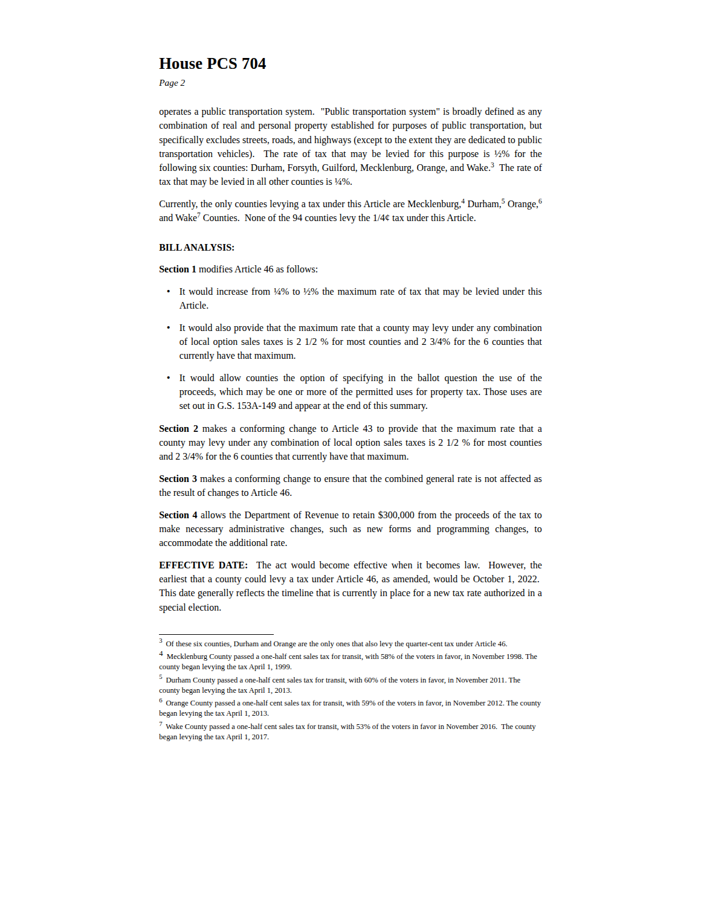House PCS 704
Page 2
operates a public transportation system. "Public transportation system" is broadly defined as any combination of real and personal property established for purposes of public transportation, but specifically excludes streets, roads, and highways (except to the extent they are dedicated to public transportation vehicles). The rate of tax that may be levied for this purpose is ½% for the following six counties: Durham, Forsyth, Guilford, Mecklenburg, Orange, and Wake.3 The rate of tax that may be levied in all other counties is ¼%.
Currently, the only counties levying a tax under this Article are Mecklenburg,4 Durham,5 Orange,6 and Wake7 Counties. None of the 94 counties levy the 1/4¢ tax under this Article.
BILL ANALYSIS:
Section 1 modifies Article 46 as follows:
It would increase from ¼% to ½% the maximum rate of tax that may be levied under this Article.
It would also provide that the maximum rate that a county may levy under any combination of local option sales taxes is 2 1/2 % for most counties and 2 3/4% for the 6 counties that currently have that maximum.
It would allow counties the option of specifying in the ballot question the use of the proceeds, which may be one or more of the permitted uses for property tax. Those uses are set out in G.S. 153A-149 and appear at the end of this summary.
Section 2 makes a conforming change to Article 43 to provide that the maximum rate that a county may levy under any combination of local option sales taxes is 2 1/2 % for most counties and 2 3/4% for the 6 counties that currently have that maximum.
Section 3 makes a conforming change to ensure that the combined general rate is not affected as the result of changes to Article 46.
Section 4 allows the Department of Revenue to retain $300,000 from the proceeds of the tax to make necessary administrative changes, such as new forms and programming changes, to accommodate the additional rate.
EFFECTIVE DATE: The act would become effective when it becomes law. However, the earliest that a county could levy a tax under Article 46, as amended, would be October 1, 2022. This date generally reflects the timeline that is currently in place for a new tax rate authorized in a special election.
3 Of these six counties, Durham and Orange are the only ones that also levy the quarter-cent tax under Article 46.
4 Mecklenburg County passed a one-half cent sales tax for transit, with 58% of the voters in favor, in November 1998. The county began levying the tax April 1, 1999.
5 Durham County passed a one-half cent sales tax for transit, with 60% of the voters in favor, in November 2011. The county began levying the tax April 1, 2013.
6 Orange County passed a one-half cent sales tax for transit, with 59% of the voters in favor, in November 2012. The county began levying the tax April 1, 2013.
7 Wake County passed a one-half cent sales tax for transit, with 53% of the voters in favor in November 2016. The county began levying the tax April 1, 2017.